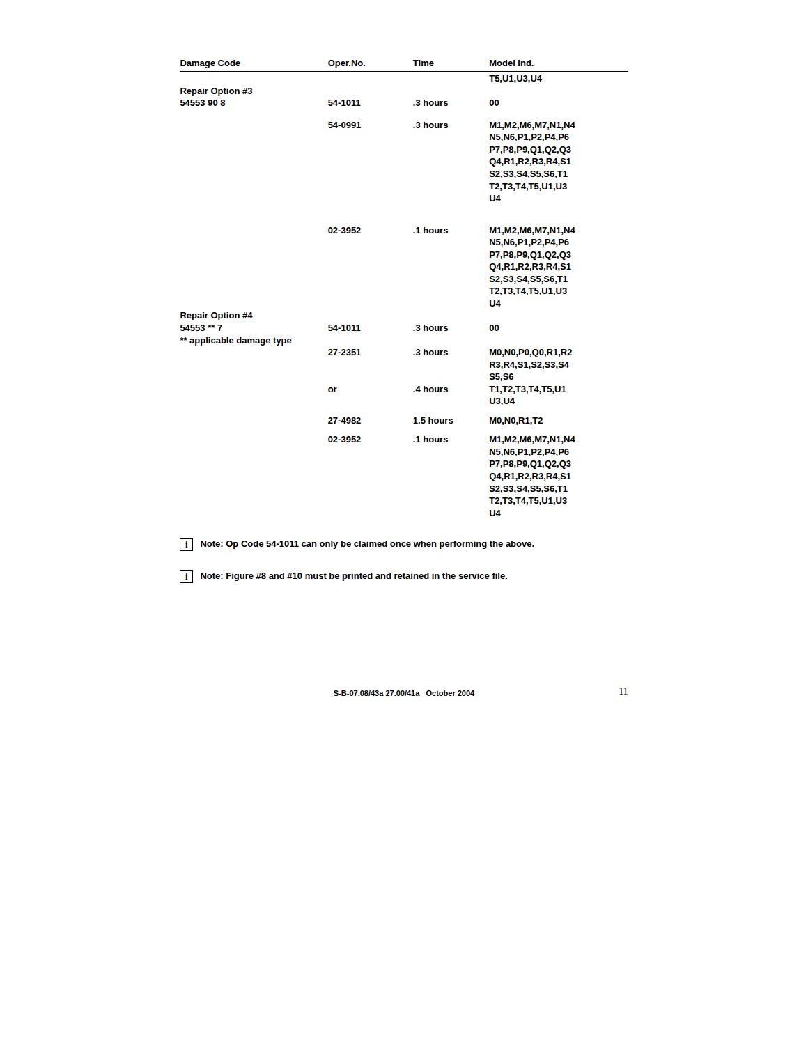| Damage Code | Oper.No. | Time | Model Ind. |
| --- | --- | --- | --- |
| | | | T5,U1,U3,U4 |
| Repair Option #3 | | | |
| 54553 90 8 | 54-1011 | .3 hours | 00 |
| | 54-0991 | .3 hours | M1,M2,M6,M7,N1,N4 N5,N6,P1,P2,P4,P6 P7,P8,P9,Q1,Q2,Q3 Q4,R1,R2,R3,R4,S1 S2,S3,S4,S5,S6,T1 T2,T3,T4,T5,U1,U3 U4 |
| | 02-3952 | .1 hours | M1,M2,M6,M7,N1,N4 N5,N6,P1,P2,P4,P6 P7,P8,P9,Q1,Q2,Q3 Q4,R1,R2,R3,R4,S1 S2,S3,S4,S5,S6,T1 T2,T3,T4,T5,U1,U3 U4 |
| Repair Option #4 | | | |
| 54553 ** 7 | 54-1011 | .3 hours | 00 |
| ** applicable damage type | | | |
| | 27-2351 | .3 hours | M0,N0,P0,Q0,R1,R2 R3,R4,S1,S2,S3,S4 S5,S6 |
| | or | .4 hours | T1,T2,T3,T4,T5,U1 U3,U4 |
| | 27-4982 | 1.5 hours | M0,N0,R1,T2 |
| | 02-3952 | .1 hours | M1,M2,M6,M7,N1,N4 N5,N6,P1,P2,P4,P6 P7,P8,P9,Q1,Q2,Q3 Q4,R1,R2,R3,R4,S1 S2,S3,S4,S5,S6,T1 T2,T3,T4,T5,U1,U3 U4 |
i Note: Op Code 54-1011 can only be claimed once when performing the above.
i Note: Figure #8 and #10 must be printed and retained in the service file.
S-B-07.08/43a 27.00/41a October 2004
11